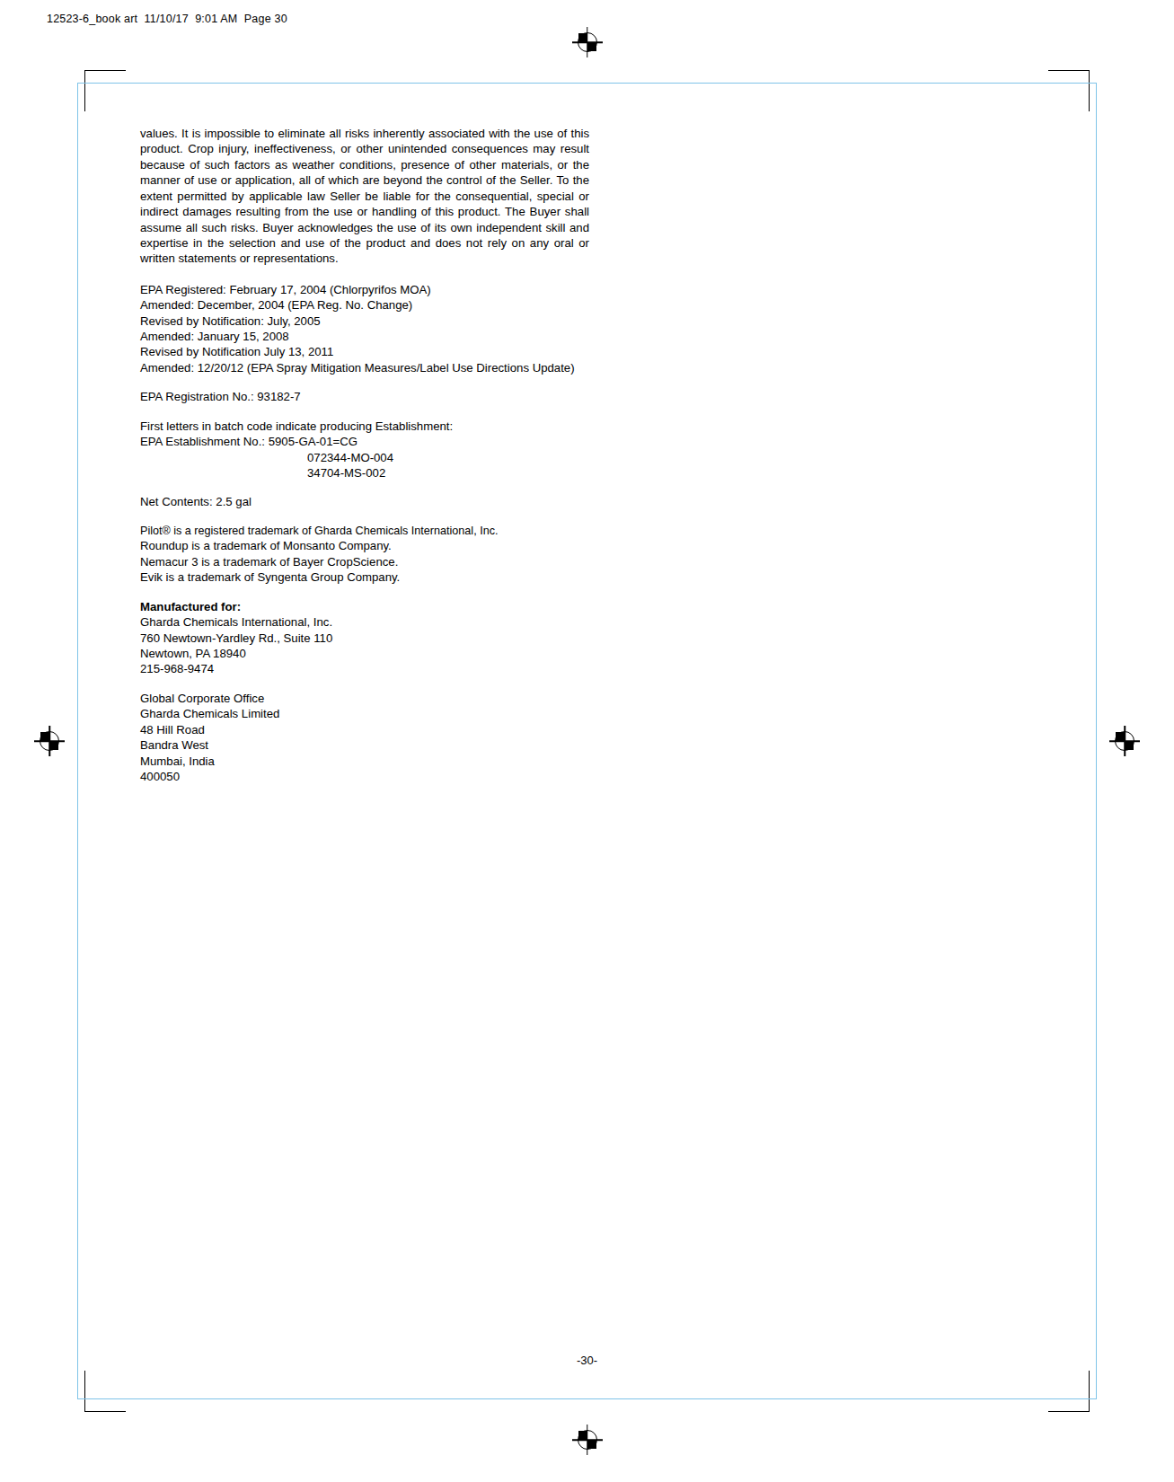12523-6_book art 11/10/17 9:01 AM Page 30
values. It is impossible to eliminate all risks inherently associated with the use of this product. Crop injury, ineffectiveness, or other unintended consequences may result because of such factors as weather conditions, presence of other materials, or the manner of use or application, all of which are beyond the control of the Seller. To the extent permitted by applicable law Seller be liable for the consequential, special or indirect damages resulting from the use or handling of this product. The Buyer shall assume all such risks. Buyer acknowledges the use of its own independent skill and expertise in the selection and use of the product and does not rely on any oral or written statements or representations.
EPA Registered: February 17, 2004 (Chlorpyrifos MOA)
Amended: December, 2004 (EPA Reg. No. Change)
Revised by Notification: July, 2005
Amended: January 15, 2008
Revised by Notification July 13, 2011
Amended: 12/20/12 (EPA Spray Mitigation Measures/Label Use Directions Update)
EPA Registration No.: 93182-7
First letters in batch code indicate producing Establishment:
EPA Establishment No.: 5905-GA-01=CG
072344-MO-004
34704-MS-002
Net Contents: 2.5 gal
Pilot® is a registered trademark of Gharda Chemicals International, Inc.
Roundup is a trademark of Monsanto Company.
Nemacur 3 is a trademark of Bayer CropScience.
Evik is a trademark of Syngenta Group Company.
Manufactured for:
Gharda Chemicals International, Inc.
760 Newtown-Yardley Rd., Suite 110
Newtown, PA 18940
215-968-9474
Global Corporate Office
Gharda Chemicals Limited
48 Hill Road
Bandra West
Mumbai, India
400050
-30-